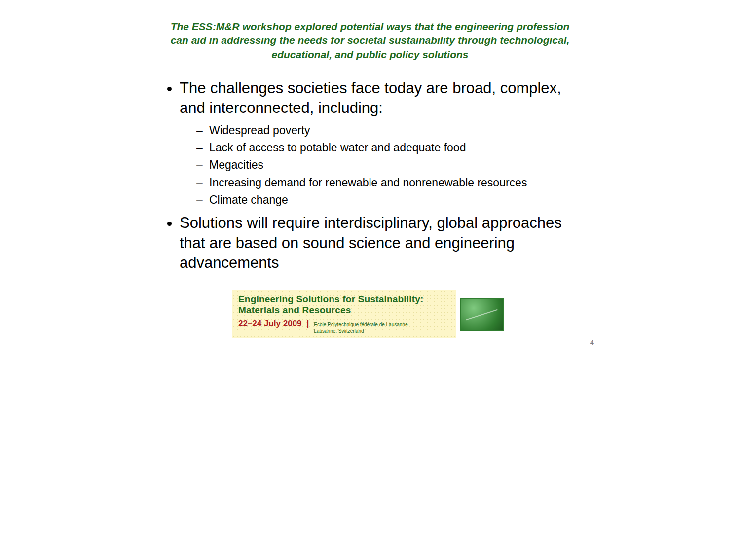The ESS:M&R workshop explored potential ways that the engineering profession can aid in addressing the needs for societal sustainability through technological, educational, and public policy solutions
The challenges societies face today are broad, complex, and interconnected, including:
Widespread poverty
Lack of access to potable water and adequate food
Megacities
Increasing demand for renewable and nonrenewable resources
Climate change
Solutions will require interdisciplinary, global approaches that are based on sound science and engineering advancements
Engineering Solutions for Sustainability:
Materials and Resources
22–24 July 2009 | Ecole Polytechnique fédérale de Lausanne
Lausanne, Switzerland
4